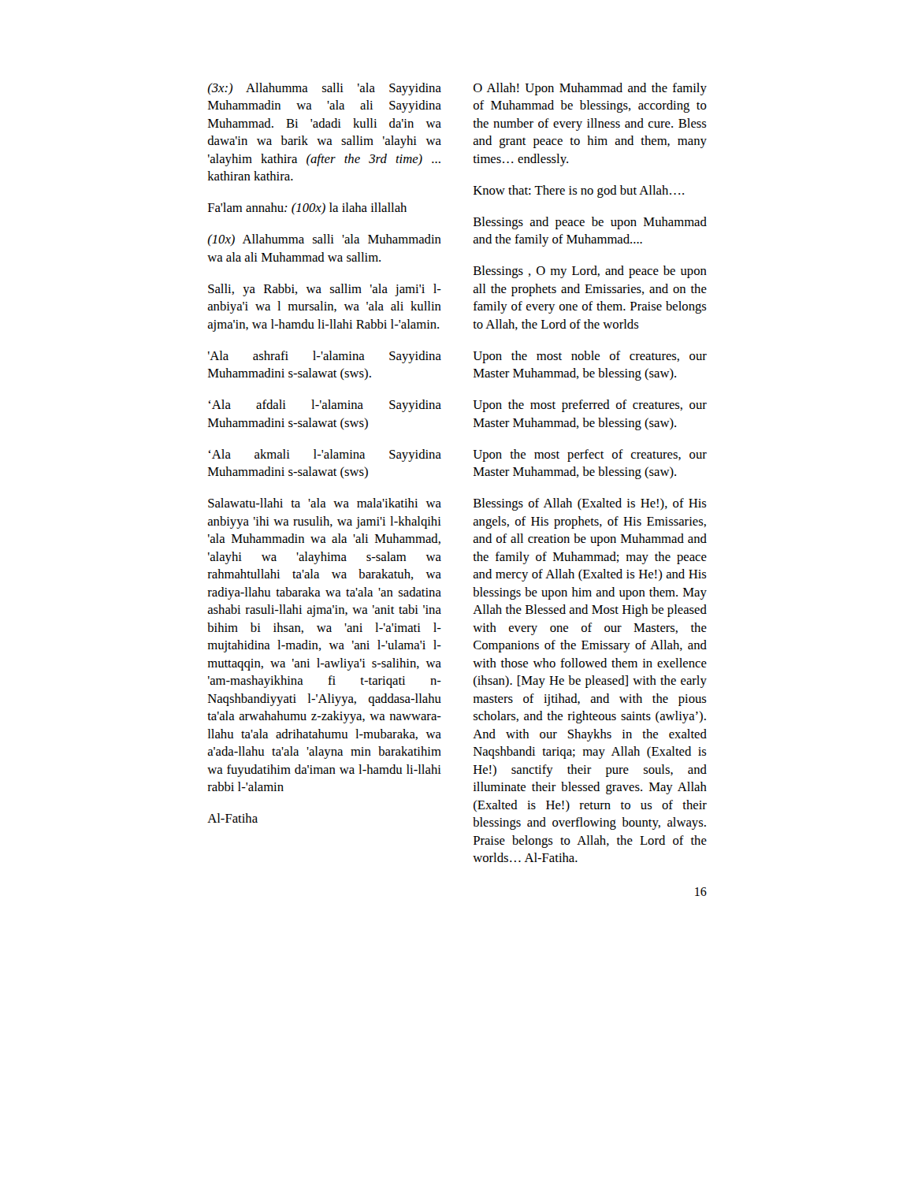(3x:) Allahumma salli 'ala Sayyidina Muhammadin wa 'ala ali Sayyidina Muhammad. Bi 'adadi kulli da'in wa dawa'in wa barik wa sallim 'alayhi wa 'alayhim kathira (after the 3rd time) ... kathiran kathira.
Fa'lam annahu: (100x) la ilaha illallah
(10x) Allahumma salli 'ala Muhammadin wa ala ali Muhammad wa sallim.
Salli, ya Rabbi, wa sallim 'ala jami'i l-anbiya'i wa l mursalin, wa 'ala ali kullin ajma'in, wa l-hamdu li-llahi Rabbi l-'alamin.
'Ala ashrafi l-'alamina Sayyidina Muhammadini s-salawat (sws).
‘Ala afdali l-'alamina Sayyidina Muhammadini s-salawat (sws)
‘Ala akmali l-'alamina Sayyidina Muhammadini s-salawat (sws)
Salawatu-llahi ta 'ala wa mala'ikatihi wa anbiyya 'ihi wa rusulih, wa jami'i l-khalqihi 'ala Muhammadin wa ala 'ali Muhammad, 'alayhi wa 'alayhima s-salam wa rahmahtullahi ta'ala wa barakatuh, wa radiya-llahu tabaraka wa ta'ala 'an sadatina ashabi rasuli-llahi ajma'in, wa 'anit tabi 'ina bihim bi ihsan, wa 'ani l-'a'imati l-mujtahidina l-madin, wa 'ani l-'ulama'i l-muttaqqin, wa 'ani l-awliya'i s-salihin, wa 'am-mashayikhina fi t-tariqati n-Naqshbandiyyati l-'Aliyya, qaddasa-llahu ta'ala arwahahumu z-zakiyya, wa nawwara-llahu ta'ala adrihatahumu l-mubaraka, wa a'ada-llahu ta'ala 'alayna min barakatihim wa fuyudatihim da'iman wa l-hamdu li-llahi rabbi l-'alamin
Al-Fatiha
O Allah! Upon Muhammad and the family of Muhammad be blessings, according to the number of every illness and cure. Bless and grant peace to him and them, many times… endlessly.
Know that: There is no god but Allah….
Blessings and peace be upon Muhammad and the family of Muhammad....
Blessings , O my Lord, and peace be upon all the prophets and Emissaries, and on the family of every one of them. Praise belongs to Allah, the Lord of the worlds
Upon the most noble of creatures, our Master Muhammad, be blessing (saw).
Upon the most preferred of creatures, our Master Muhammad, be blessing (saw).
Upon the most perfect of creatures, our Master Muhammad, be blessing (saw).
Blessings of Allah (Exalted is He!), of His angels, of His prophets, of His Emissaries, and of all creation be upon Muhammad and the family of Muhammad; may the peace and mercy of Allah (Exalted is He!) and His blessings be upon him and upon them. May Allah the Blessed and Most High be pleased with every one of our Masters, the Companions of the Emissary of Allah, and with those who followed them in exellence (ihsan). [May He be pleased] with the early masters of ijtihad, and with the pious scholars, and the righteous saints (awliya’). And with our Shaykhs in the exalted Naqshbandi tariqa; may Allah (Exalted is He!) sanctify their pure souls, and illuminate their blessed graves. May Allah (Exalted is He!) return to us of their blessings and overflowing bounty, always. Praise belongs to Allah, the Lord of the worlds… Al-Fatiha.
16